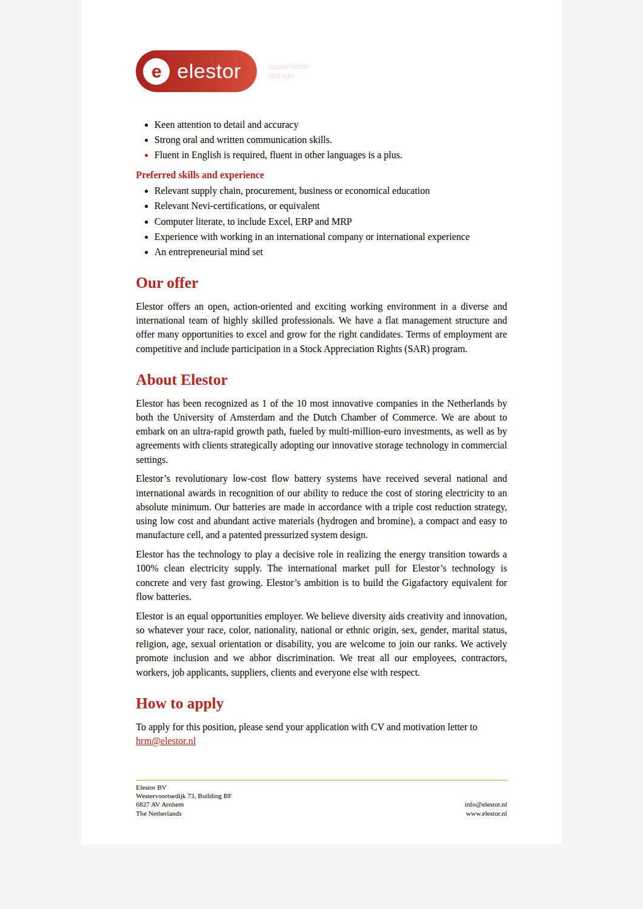e
elestor
sustainable
storage
Keen attention to detail and accuracy
Strong oral and written communication skills.
Fluent in English is required, fluent in other languages is a plus.
Preferred skills and experience
Relevant supply chain, procurement, business or economical education
Relevant Nevi-certifications, or equivalent
Computer literate, to include Excel, ERP and MRP
Experience with working in an international company or international experience
An entrepreneurial mind set
Our offer
Elestor offers an open, action-oriented and exciting working environment in a diverse and international team of highly skilled professionals. We have a flat management structure and offer many opportunities to excel and grow for the right candidates. Terms of employment are competitive and include participation in a Stock Appreciation Rights (SAR) program.
About Elestor
Elestor has been recognized as 1 of the 10 most innovative companies in the Netherlands by both the University of Amsterdam and the Dutch Chamber of Commerce. We are about to embark on an ultra-rapid growth path, fueled by multi-million-euro investments, as well as by agreements with clients strategically adopting our innovative storage technology in commercial settings.
Elestor’s revolutionary low-cost flow battery systems have received several national and international awards in recognition of our ability to reduce the cost of storing electricity to an absolute minimum. Our batteries are made in accordance with a triple cost reduction strategy, using low cost and abundant active materials (hydrogen and bromine), a compact and easy to manufacture cell, and a patented pressurized system design.
Elestor has the technology to play a decisive role in realizing the energy transition towards a 100% clean electricity supply. The international market pull for Elestor’s technology is concrete and very fast growing. Elestor’s ambition is to build the Gigafactory equivalent for flow batteries.
Elestor is an equal opportunities employer. We believe diversity aids creativity and innovation, so whatever your race, color, nationality, national or ethnic origin, sex, gender, marital status, religion, age, sexual orientation or disability, you are welcome to join our ranks. We actively promote inclusion and we abhor discrimination. We treat all our employees, contractors, workers, job applicants, suppliers, clients and everyone else with respect.
How to apply
To apply for this position, please send your application with CV and motivation letter to
hrm@elestor.nl
Elestor BV
Westervoortsedijk 73, Building BF
6827 AV Arnhem
The Netherlands
info@elestor.nl
www.elestor.nl